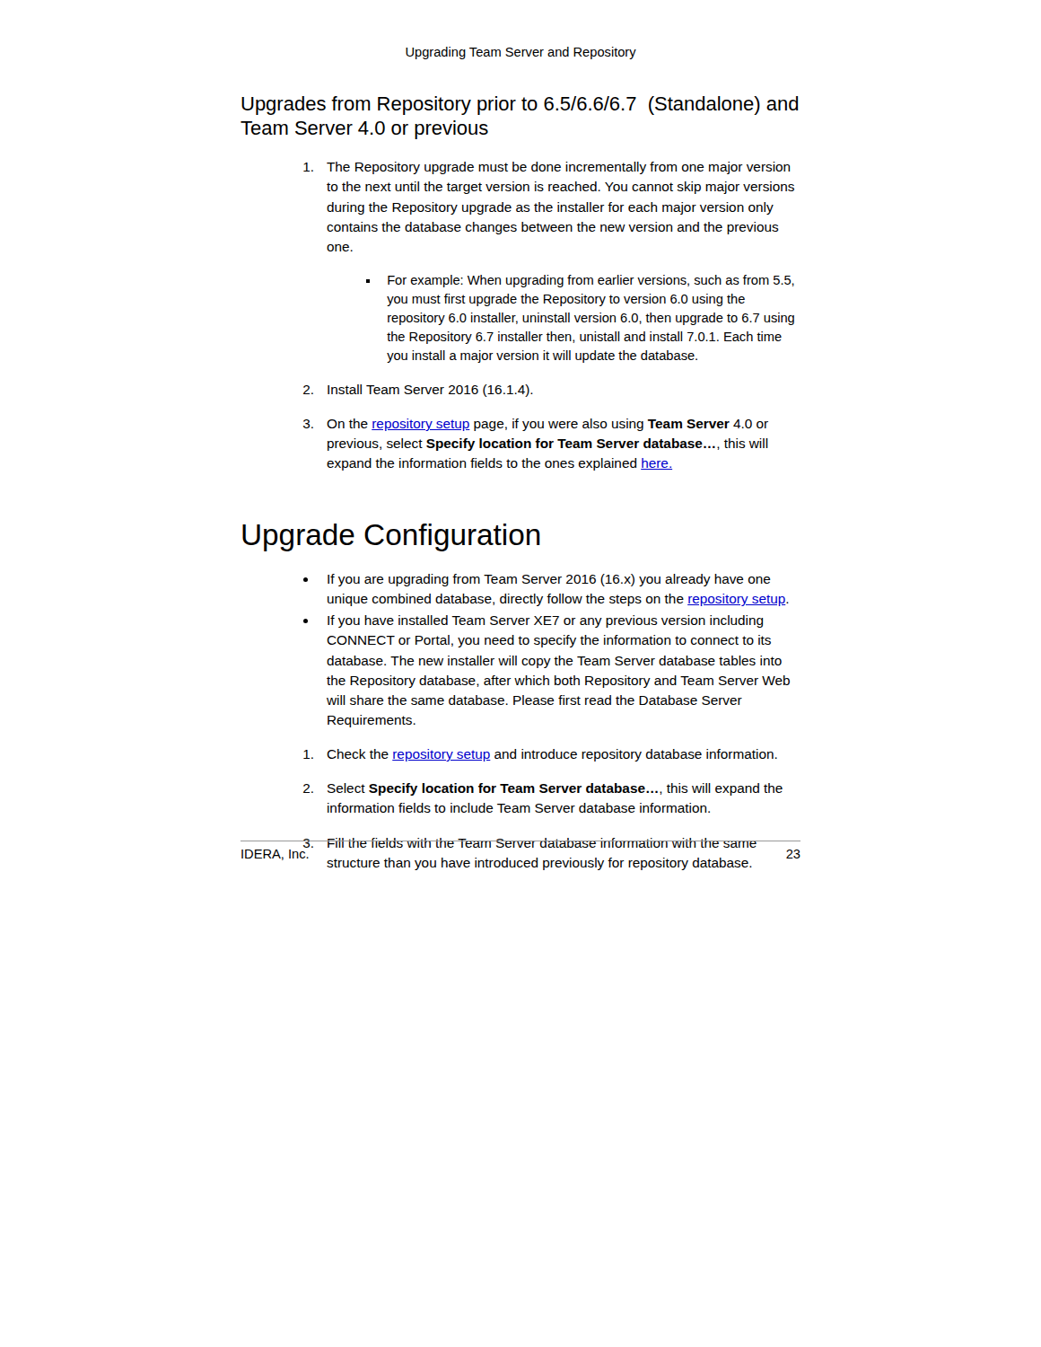Upgrading Team Server and Repository
Upgrades from Repository prior to 6.5/6.6/6.7 (Standalone) and Team Server 4.0 or previous
The Repository upgrade must be done incrementally from one major version to the next until the target version is reached. You cannot skip major versions during the Repository upgrade as the installer for each major version only contains the database changes between the new version and the previous one.
For example: When upgrading from earlier versions, such as from 5.5, you must first upgrade the Repository to version 6.0 using the repository 6.0 installer, uninstall version 6.0, then upgrade to 6.7 using the Repository 6.7 installer then, unistall and install 7.0.1. Each time you install a major version it will update the database.
Install Team Server 2016 (16.1.4).
On the repository setup page, if you were also using Team Server 4.0 or previous, select Specify location for Team Server database…, this will expand the information fields to the ones explained here.
Upgrade Configuration
If you are upgrading from Team Server 2016 (16.x) you already have one unique combined database, directly follow the steps on the repository setup.
If you have installed Team Server XE7 or any previous version including CONNECT or Portal, you need to specify the information to connect to its database. The new installer will copy the Team Server database tables into the Repository database, after which both Repository and Team Server Web will share the same database. Please first read the Database Server Requirements.
Check the repository setup and introduce repository database information.
Select Specify location for Team Server database…, this will expand the information fields to include Team Server database information.
Fill the fields with the Team Server database information with the same structure than you have introduced previously for repository database.
IDERA, Inc. 23